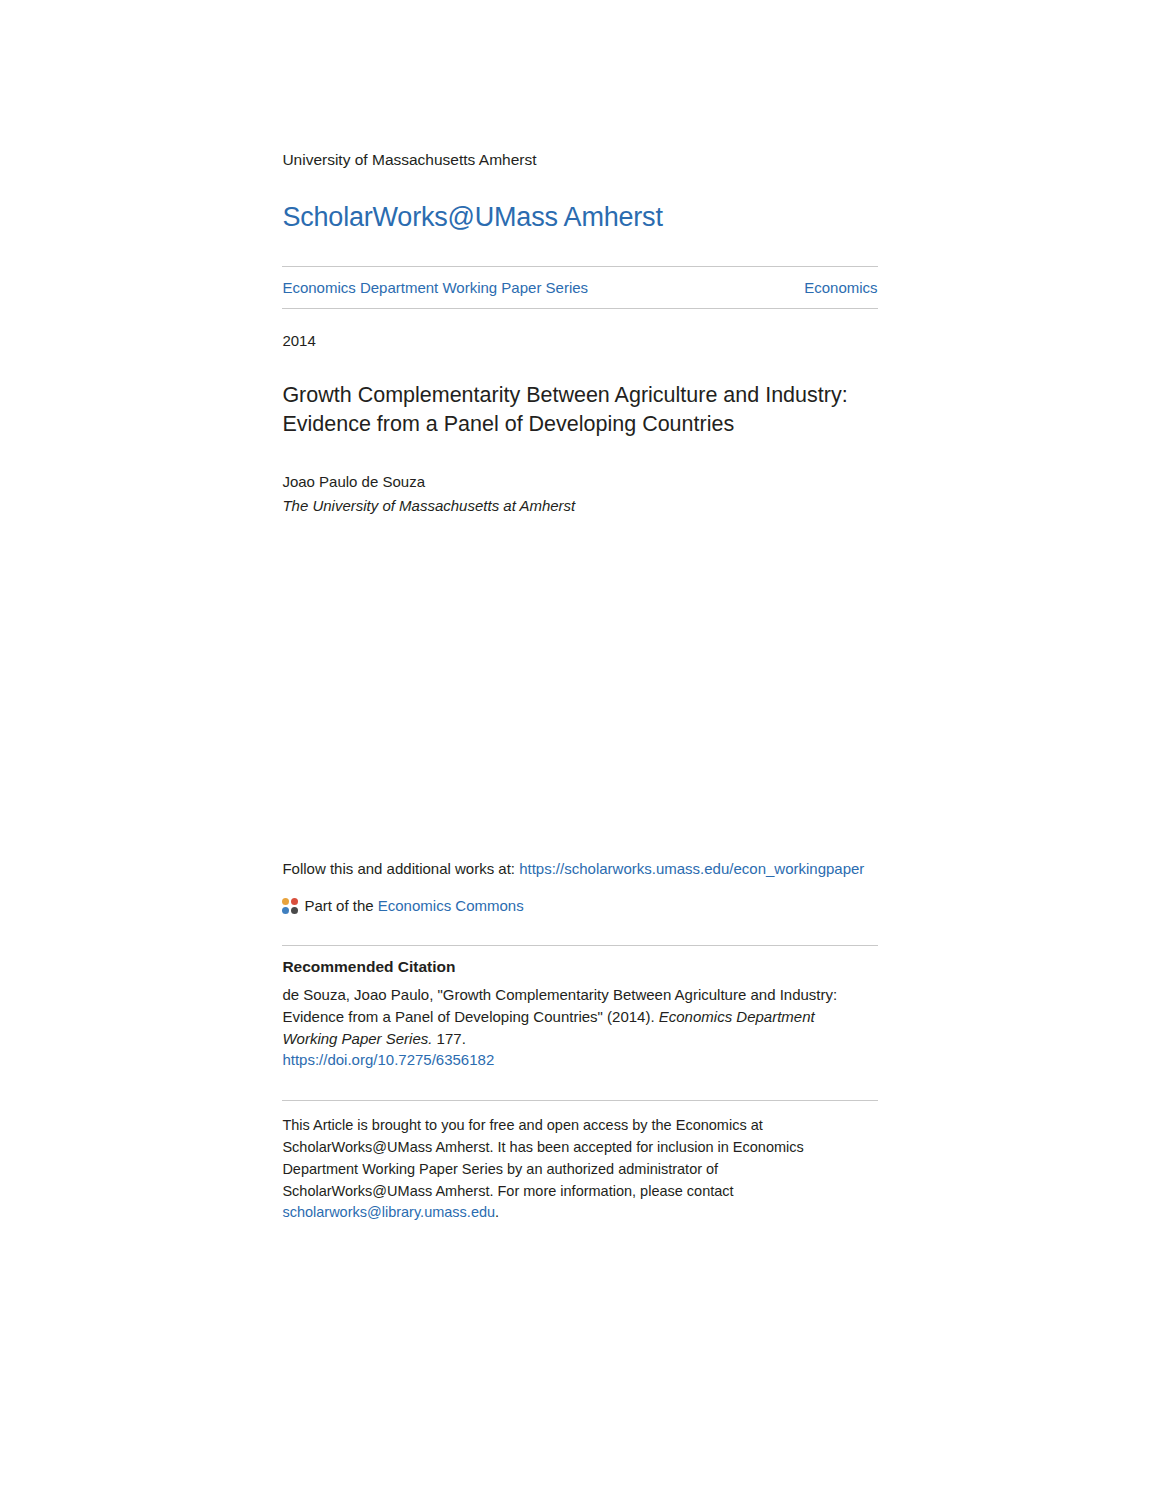University of Massachusetts Amherst
ScholarWorks@UMass Amherst
Economics Department Working Paper Series
Economics
2014
Growth Complementarity Between Agriculture and Industry: Evidence from a Panel of Developing Countries
Joao Paulo de Souza
The University of Massachusetts at Amherst
Follow this and additional works at: https://scholarworks.umass.edu/econ_workingpaper
Part of the Economics Commons
Recommended Citation
de Souza, Joao Paulo, "Growth Complementarity Between Agriculture and Industry: Evidence from a Panel of Developing Countries" (2014). Economics Department Working Paper Series. 177.
https://doi.org/10.7275/6356182
This Article is brought to you for free and open access by the Economics at ScholarWorks@UMass Amherst. It has been accepted for inclusion in Economics Department Working Paper Series by an authorized administrator of ScholarWorks@UMass Amherst. For more information, please contact scholarworks@library.umass.edu.